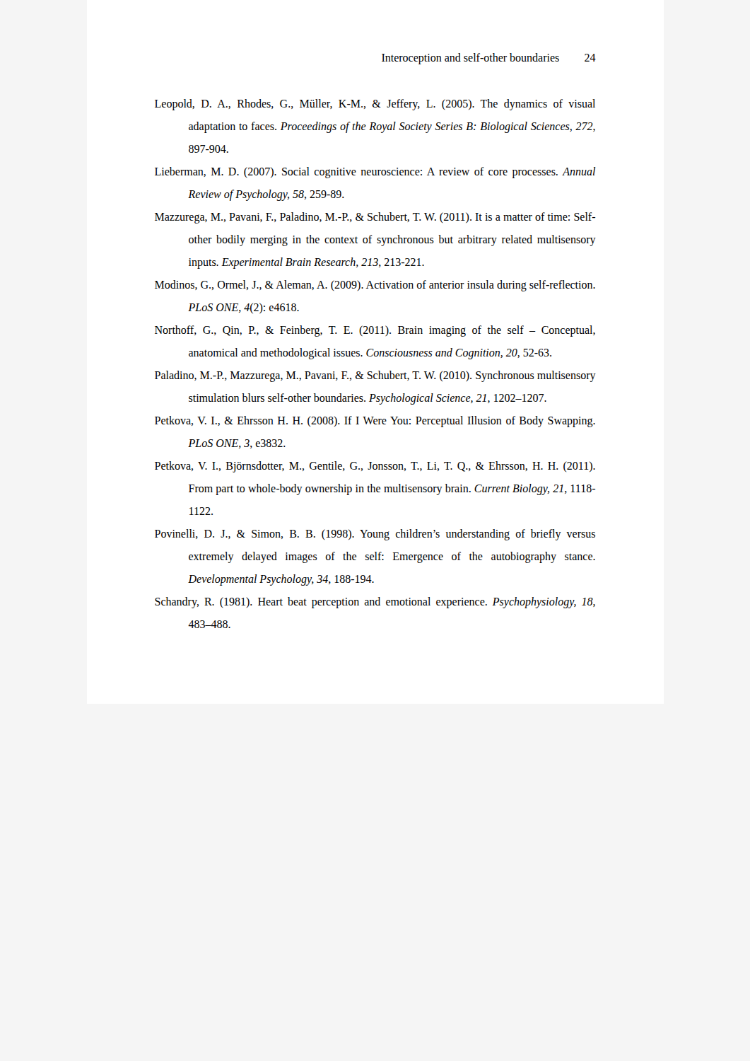Interoception and self-other boundaries 24
Leopold, D. A., Rhodes, G., Müller, K-M., & Jeffery, L. (2005). The dynamics of visual adaptation to faces. Proceedings of the Royal Society Series B: Biological Sciences, 272, 897-904.
Lieberman, M. D. (2007). Social cognitive neuroscience: A review of core processes. Annual Review of Psychology, 58, 259-89.
Mazzurega, M., Pavani, F., Paladino, M.-P., & Schubert, T. W. (2011). It is a matter of time: Self-other bodily merging in the context of synchronous but arbitrary related multisensory inputs. Experimental Brain Research, 213, 213-221.
Modinos, G., Ormel, J., & Aleman, A. (2009). Activation of anterior insula during self-reflection. PLoS ONE, 4(2): e4618.
Northoff, G., Qin, P., & Feinberg, T. E. (2011). Brain imaging of the self – Conceptual, anatomical and methodological issues. Consciousness and Cognition, 20, 52-63.
Paladino, M.-P., Mazzurega, M., Pavani, F., & Schubert, T. W. (2010). Synchronous multisensory stimulation blurs self-other boundaries. Psychological Science, 21, 1202–1207.
Petkova, V. I., & Ehrsson H. H. (2008). If I Were You: Perceptual Illusion of Body Swapping. PLoS ONE, 3, e3832.
Petkova, V. I., Björnsdotter, M., Gentile, G., Jonsson, T., Li, T. Q., & Ehrsson, H. H. (2011). From part to whole-body ownership in the multisensory brain. Current Biology, 21, 1118-1122.
Povinelli, D. J., & Simon, B. B. (1998). Young children’s understanding of briefly versus extremely delayed images of the self: Emergence of the autobiography stance. Developmental Psychology, 34, 188-194.
Schandry, R. (1981). Heart beat perception and emotional experience. Psychophysiology, 18, 483–488.